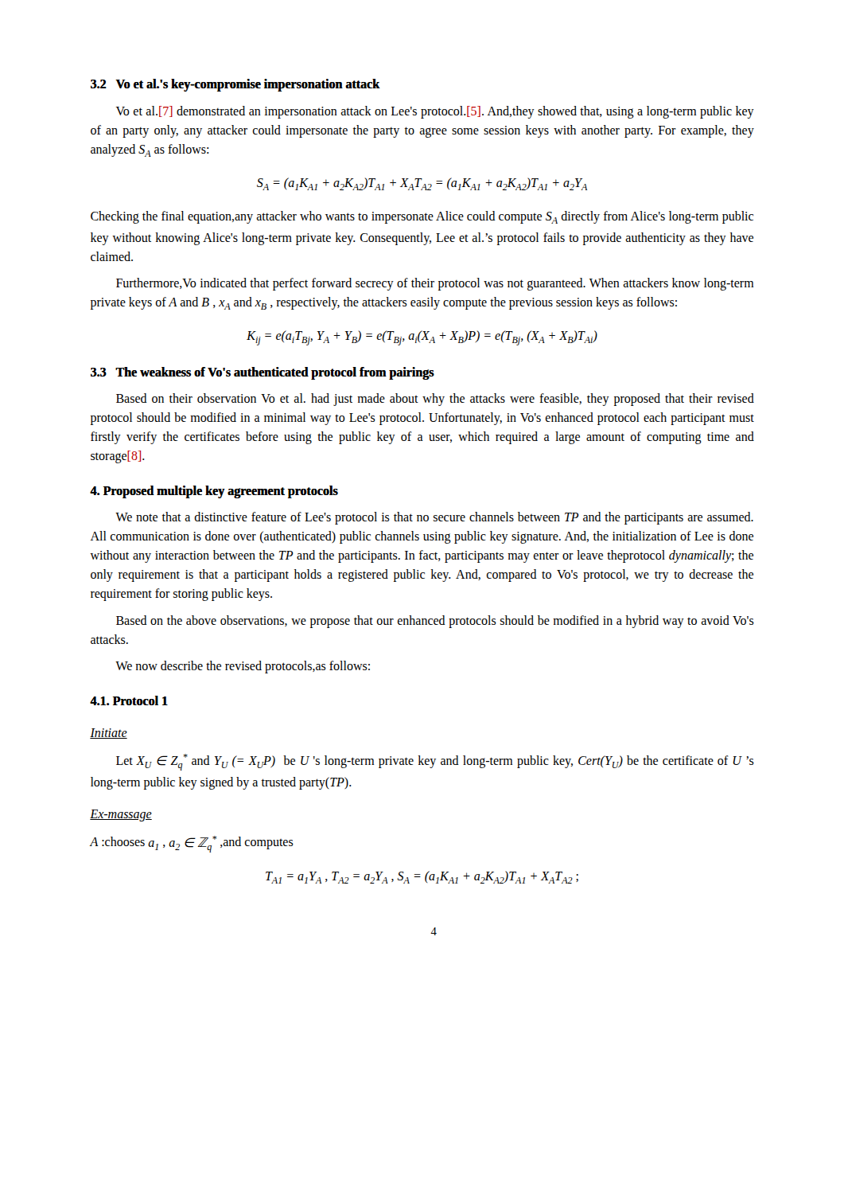3.2 Vo et al.'s key-compromise impersonation attack
Vo et al.[7] demonstrated an impersonation attack on Lee's protocol.[5]. And,they showed that, using a long-term public key of an party only, any attacker could impersonate the party to agree some session keys with another party. For example, they analyzed SA as follows:
SA = (a1KA1 + a2KA2)TA1 + XATA2 = (a1KA1 + a2KA2)TA1 + a2YA
Checking the final equation,any attacker who wants to impersonate Alice could compute SA directly from Alice's long-term public key without knowing Alice's long-term private key. Consequently, Lee et al.’s protocol fails to provide authenticity as they have claimed.
Furthermore,Vo indicated that perfect forward secrecy of their protocol was not guaranteed. When attackers know long-term private keys of A and B , xA and xB , respectively, the attackers easily compute the previous session keys as follows:
Kij = e(aiTBj, YA + YB) = e(TBj, ai(XA + XB)P) = e(TBj, (XA + XB)TAi)
3.3 The weakness of Vo's authenticated protocol from pairings
Based on their observation Vo et al. had just made about why the attacks were feasible, they proposed that their revised protocol should be modified in a minimal way to Lee's protocol. Unfortunately, in Vo's enhanced protocol each participant must firstly verify the certificates before using the public key of a user, which required a large amount of computing time and storage[8].
4. Proposed multiple key agreement protocols
We note that a distinctive feature of Lee's protocol is that no secure channels between TP and the participants are assumed. All communication is done over (authenticated) public channels using public key signature. And, the initialization of Lee is done without any interaction between the TP and the participants. In fact, participants may enter or leave theprotocol dynamically; the only requirement is that a participant holds a registered public key. And, compared to Vo's protocol, we try to decrease the requirement for storing public keys.
Based on the above observations, we propose that our enhanced protocols should be modified in a hybrid way to avoid Vo's attacks.
We now describe the revised protocols,as follows:
4.1. Protocol 1
Initiate
Let XU ∈ Zq* and YU (= XUP) be U 's long-term private key and long-term public key, Cert(YU) be the certificate of U ’s long-term public key signed by a trusted party(TP).
Ex-massage
A :chooses a1 , a2 ∈ ℤq* ,and computes
TA1 = a1YA , TA2 = a2YA , SA = (a1KA1 + a2KA2)TA1 + XATA2 ;
4